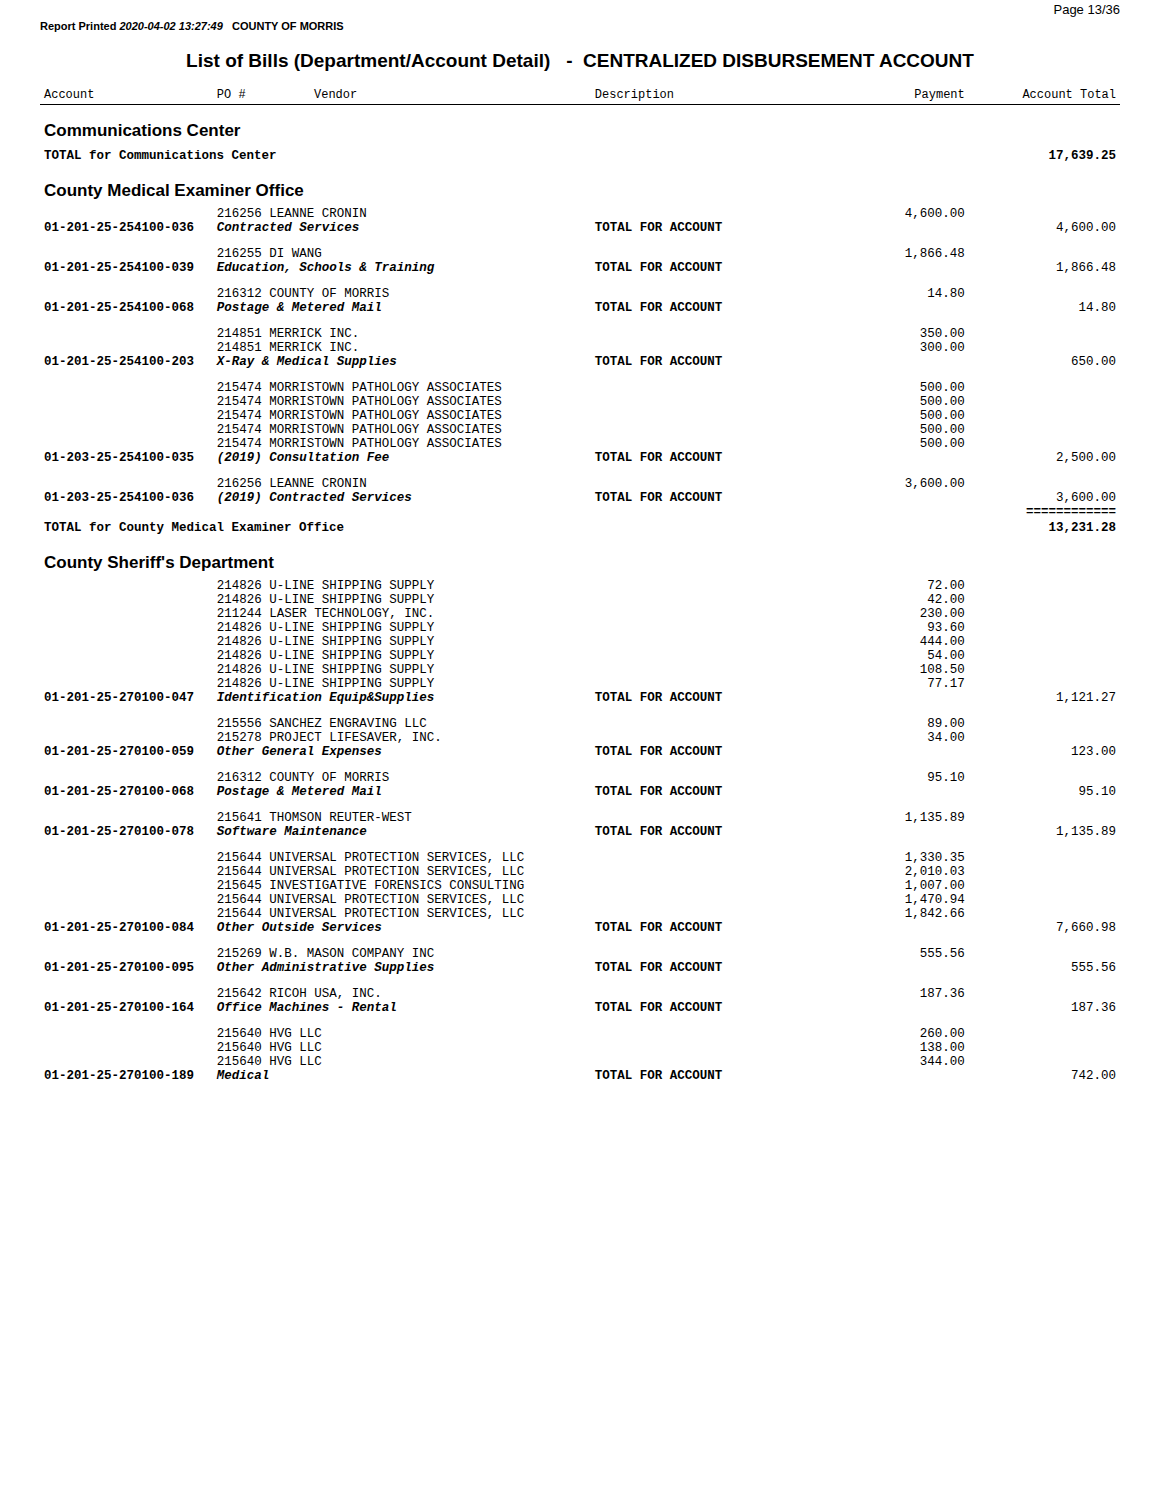Page 13/36
Report Printed 2020-04-02 13:27:49 COUNTY OF MORRIS
List of Bills (Department/Account Detail) - CENTRALIZED DISBURSEMENT ACCOUNT
| Account | PO # | Vendor | Description | Payment | Account Total |
| --- | --- | --- | --- | --- | --- |
| Communications Center |
| TOTAL for Communications Center | | 17,639.25 |
| County Medical Examiner Office |
| | 216256 LEANNE CRONIN | | 4,600.00 | |
| 01-201-25-254100-036 | Contracted Services | TOTAL FOR ACCOUNT | | 4,600.00 |
| | 216255 DI WANG | | 1,866.48 | |
| 01-201-25-254100-039 | Education, Schools & Training | TOTAL FOR ACCOUNT | | 1,866.48 |
| | 216312 COUNTY OF MORRIS | | 14.80 | |
| 01-201-25-254100-068 | Postage & Metered Mail | TOTAL FOR ACCOUNT | | 14.80 |
| | 214851 MERRICK INC. | | 350.00 | |
| | 214851 MERRICK INC. | | 300.00 | |
| 01-201-25-254100-203 | X-Ray & Medical Supplies | TOTAL FOR ACCOUNT | | 650.00 |
| | 215474 MORRISTOWN PATHOLOGY ASSOCIATES | | 500.00 | |
| | 215474 MORRISTOWN PATHOLOGY ASSOCIATES | | 500.00 | |
| | 215474 MORRISTOWN PATHOLOGY ASSOCIATES | | 500.00 | |
| | 215474 MORRISTOWN PATHOLOGY ASSOCIATES | | 500.00 | |
| | 215474 MORRISTOWN PATHOLOGY ASSOCIATES | | 500.00 | |
| 01-203-25-254100-035 | (2019) Consultation Fee | TOTAL FOR ACCOUNT | | 2,500.00 |
| | 216256 LEANNE CRONIN | | 3,600.00 | |
| 01-203-25-254100-036 | (2019) Contracted Services | TOTAL FOR ACCOUNT | | 3,600.00 |
| | ============ |
| TOTAL for County Medical Examiner Office | | 13,231.28 |
| County Sheriff's Department |
| | 214826 U-LINE SHIPPING SUPPLY | | 72.00 | |
| | 214826 U-LINE SHIPPING SUPPLY | | 42.00 | |
| | 211244 LASER TECHNOLOGY, INC. | | 230.00 | |
| | 214826 U-LINE SHIPPING SUPPLY | | 93.60 | |
| | 214826 U-LINE SHIPPING SUPPLY | | 444.00 | |
| | 214826 U-LINE SHIPPING SUPPLY | | 54.00 | |
| | 214826 U-LINE SHIPPING SUPPLY | | 108.50 | |
| | 214826 U-LINE SHIPPING SUPPLY | | 77.17 | |
| 01-201-25-270100-047 | Identification Equip&Supplies | TOTAL FOR ACCOUNT | | 1,121.27 |
| | 215556 SANCHEZ ENGRAVING LLC | | 89.00 | |
| | 215278 PROJECT LIFESAVER, INC. | | 34.00 | |
| 01-201-25-270100-059 | Other General Expenses | TOTAL FOR ACCOUNT | | 123.00 |
| | 216312 COUNTY OF MORRIS | | 95.10 | |
| 01-201-25-270100-068 | Postage & Metered Mail | TOTAL FOR ACCOUNT | | 95.10 |
| | 215641 THOMSON REUTER-WEST | | 1,135.89 | |
| 01-201-25-270100-078 | Software Maintenance | TOTAL FOR ACCOUNT | | 1,135.89 |
| | 215644 UNIVERSAL PROTECTION SERVICES, LLC | | 1,330.35 | |
| | 215644 UNIVERSAL PROTECTION SERVICES, LLC | | 2,010.03 | |
| | 215645 INVESTIGATIVE FORENSICS CONSULTING | | 1,007.00 | |
| | 215644 UNIVERSAL PROTECTION SERVICES, LLC | | 1,470.94 | |
| | 215644 UNIVERSAL PROTECTION SERVICES, LLC | | 1,842.66 | |
| 01-201-25-270100-084 | Other Outside Services | TOTAL FOR ACCOUNT | | 7,660.98 |
| | 215269 W.B. MASON COMPANY INC | | 555.56 | |
| 01-201-25-270100-095 | Other Administrative Supplies | TOTAL FOR ACCOUNT | | 555.56 |
| | 215642 RICOH USA, INC. | | 187.36 | |
| 01-201-25-270100-164 | Office Machines - Rental | TOTAL FOR ACCOUNT | | 187.36 |
| | 215640 HVG LLC | | 260.00 | |
| | 215640 HVG LLC | | 138.00 | |
| | 215640 HVG LLC | | 344.00 | |
| 01-201-25-270100-189 | Medical | TOTAL FOR ACCOUNT | | 742.00 |